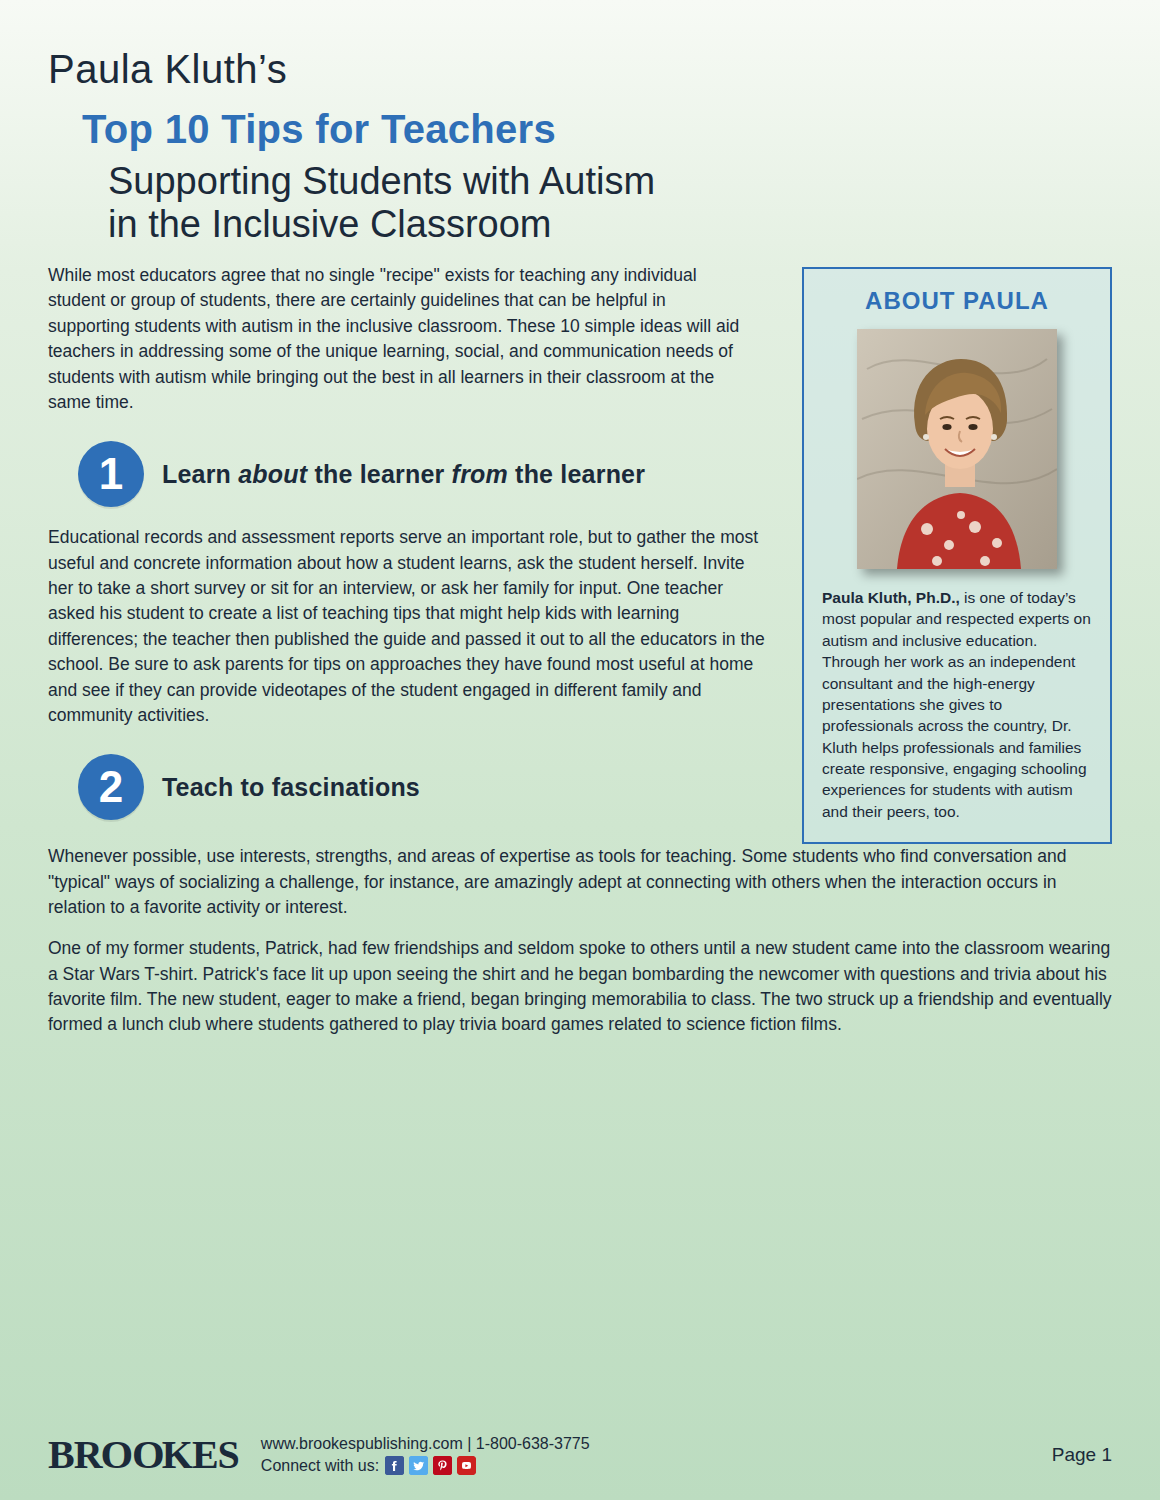Paula Kluth’s
Top 10 Tips for Teachers
Supporting Students with Autism
in the Inclusive Classroom
While most educators agree that no single "recipe" exists for teaching any individual student or group of students, there are certainly guidelines that can be helpful in supporting students with autism in the inclusive classroom. These 10 simple ideas will aid teachers in addressing some of the unique learning, social, and communication needs of students with autism while bringing out the best in all learners in their classroom at the same time.
1
Learn about the learner from the learner
Educational records and assessment reports serve an important role, but to gather the most useful and concrete information about how a student learns, ask the student herself. Invite her to take a short survey or sit for an interview, or ask her family for input. One teacher asked his student to create a list of teaching tips that might help kids with learning differences; the teacher then published the guide and passed it out to all the educators in the school. Be sure to ask parents for tips on approaches they have found most useful at home and see if they can provide videotapes of the student engaged in different family and community activities.
2
Teach to fascinations
ABOUT PAULA
Paula Kluth, Ph.D., is one of today’s most popular and respected experts on autism and inclusive education. Through her work as an independent consultant and the high-energy presentations she gives to professionals across the country, Dr. Kluth helps professionals and families create responsive, engaging schooling experiences for students with autism and their peers, too.
Whenever possible, use interests, strengths, and areas of expertise as tools for teaching. Some students who find conversation and "typical" ways of socializing a challenge, for instance, are amazingly adept at connecting with others when the interaction occurs in relation to a favorite activity or interest.
One of my former students, Patrick, had few friendships and seldom spoke to others until a new student came into the classroom wearing a Star Wars T-shirt. Patrick's face lit up upon seeing the shirt and he began bombarding the newcomer with questions and trivia about his favorite film. The new student, eager to make a friend, began bringing memorabilia to class. The two struck up a friendship and eventually formed a lunch club where students gathered to play trivia board games related to science fiction films.
BROOKES
www.brookespublishing.com | 1-800-638-3775
Connect with us:
Page 1